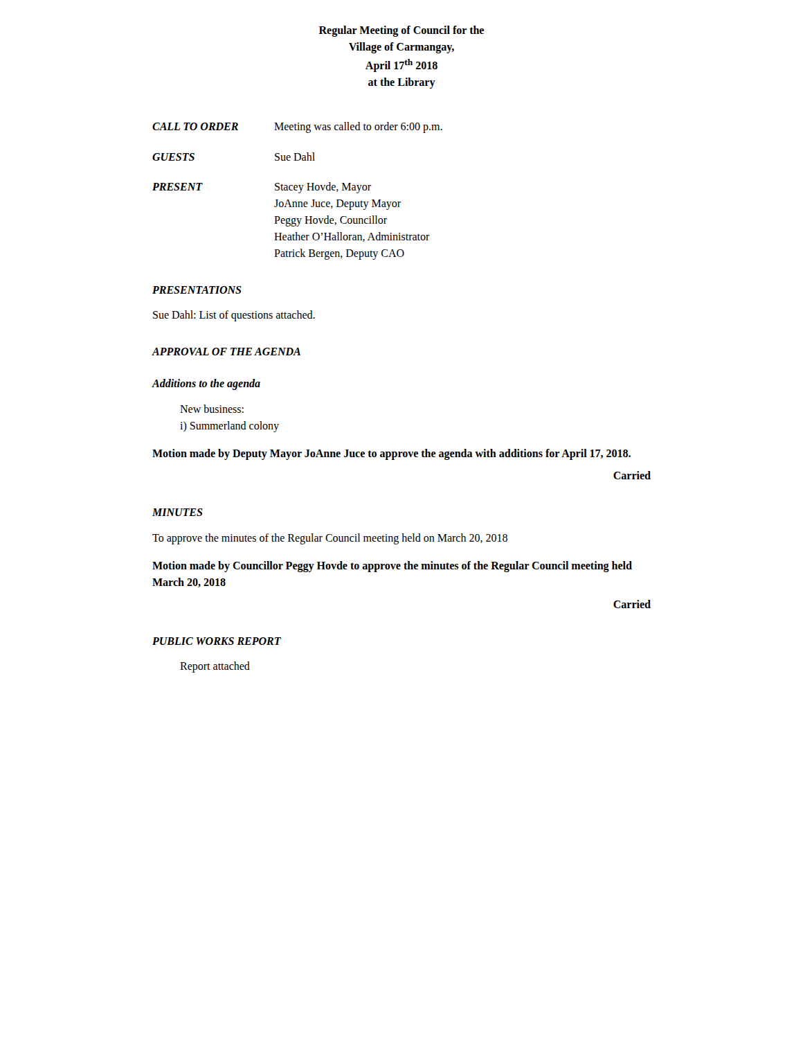Regular Meeting of Council for the
Village of Carmangay,
April 17th 2018
at the Library
CALL TO ORDER
Meeting was called to order 6:00 p.m.
GUESTS
Sue Dahl
PRESENT
Stacey Hovde, Mayor
JoAnne Juce, Deputy Mayor
Peggy Hovde, Councillor
Heather O’Halloran, Administrator
Patrick Bergen, Deputy CAO
PRESENTATIONS
Sue Dahl: List of questions attached.
APPROVAL OF THE AGENDA
Additions to the agenda
New business:
i) Summerland colony
Motion made by Deputy Mayor JoAnne Juce to approve the agenda with additions for April 17, 2018.
Carried
MINUTES
To approve the minutes of the Regular Council meeting held on March 20, 2018
Motion made by Councillor Peggy Hovde to approve the minutes of the Regular Council meeting held March 20, 2018
Carried
PUBLIC WORKS REPORT
Report attached